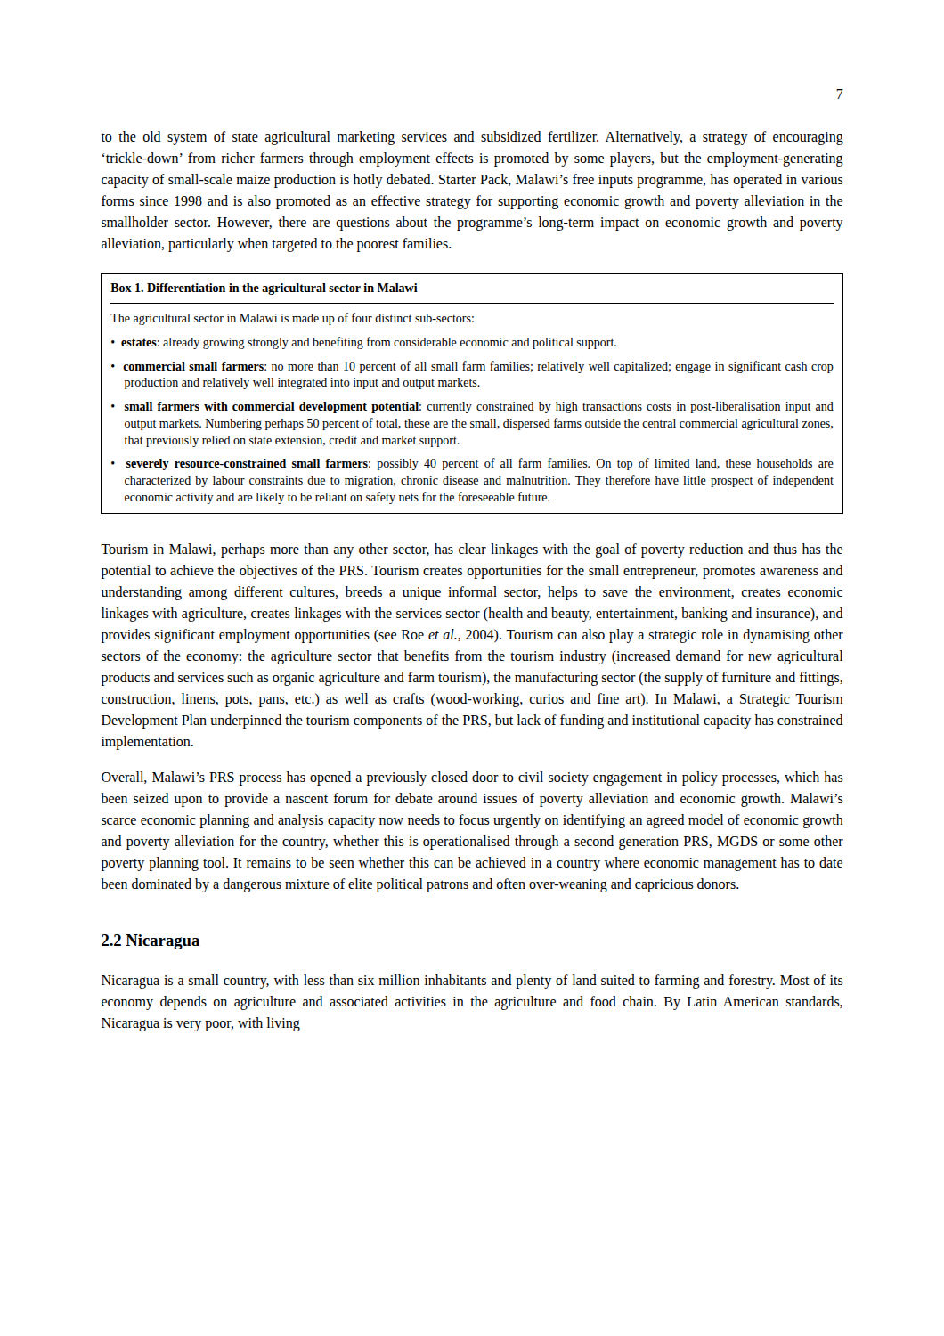7
to the old system of state agricultural marketing services and subsidized fertilizer. Alternatively, a strategy of encouraging ‘trickle-down’ from richer farmers through employment effects is promoted by some players, but the employment-generating capacity of small-scale maize production is hotly debated. Starter Pack, Malawi’s free inputs programme, has operated in various forms since 1998 and is also promoted as an effective strategy for supporting economic growth and poverty alleviation in the smallholder sector. However, there are questions about the programme’s long-term impact on economic growth and poverty alleviation, particularly when targeted to the poorest families.
Box 1. Differentiation in the agricultural sector in Malawi
The agricultural sector in Malawi is made up of four distinct sub-sectors:
• estates: already growing strongly and benefiting from considerable economic and political support.
• commercial small farmers: no more than 10 percent of all small farm families; relatively well capitalized; engage in significant cash crop production and relatively well integrated into input and output markets.
• small farmers with commercial development potential: currently constrained by high transactions costs in post-liberalisation input and output markets. Numbering perhaps 50 percent of total, these are the small, dispersed farms outside the central commercial agricultural zones, that previously relied on state extension, credit and market support.
• severely resource-constrained small farmers: possibly 40 percent of all farm families. On top of limited land, these households are characterized by labour constraints due to migration, chronic disease and malnutrition. They therefore have little prospect of independent economic activity and are likely to be reliant on safety nets for the foreseeable future.
Tourism in Malawi, perhaps more than any other sector, has clear linkages with the goal of poverty reduction and thus has the potential to achieve the objectives of the PRS. Tourism creates opportunities for the small entrepreneur, promotes awareness and understanding among different cultures, breeds a unique informal sector, helps to save the environment, creates economic linkages with agriculture, creates linkages with the services sector (health and beauty, entertainment, banking and insurance), and provides significant employment opportunities (see Roe et al., 2004). Tourism can also play a strategic role in dynamising other sectors of the economy: the agriculture sector that benefits from the tourism industry (increased demand for new agricultural products and services such as organic agriculture and farm tourism), the manufacturing sector (the supply of furniture and fittings, construction, linens, pots, pans, etc.) as well as crafts (wood-working, curios and fine art). In Malawi, a Strategic Tourism Development Plan underpinned the tourism components of the PRS, but lack of funding and institutional capacity has constrained implementation.
Overall, Malawi’s PRS process has opened a previously closed door to civil society engagement in policy processes, which has been seized upon to provide a nascent forum for debate around issues of poverty alleviation and economic growth. Malawi’s scarce economic planning and analysis capacity now needs to focus urgently on identifying an agreed model of economic growth and poverty alleviation for the country, whether this is operationalised through a second generation PRS, MGDS or some other poverty planning tool. It remains to be seen whether this can be achieved in a country where economic management has to date been dominated by a dangerous mixture of elite political patrons and often over-weaning and capricious donors.
2.2 Nicaragua
Nicaragua is a small country, with less than six million inhabitants and plenty of land suited to farming and forestry. Most of its economy depends on agriculture and associated activities in the agriculture and food chain. By Latin American standards, Nicaragua is very poor, with living